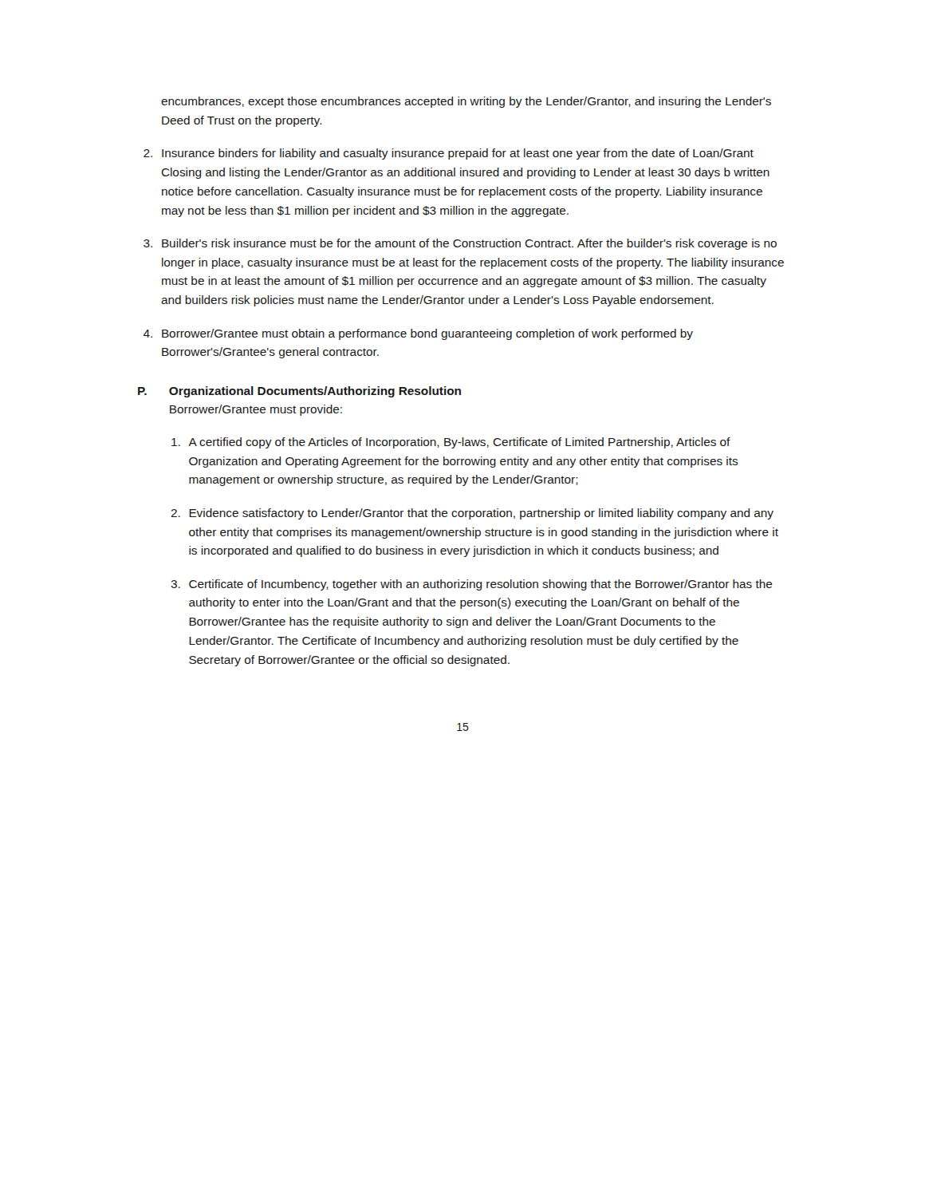encumbrances, except those encumbrances accepted in writing by the Lender/Grantor, and insuring the Lender's Deed of Trust on the property.
Insurance binders for liability and casualty insurance prepaid for at least one year from the date of Loan/Grant Closing and listing the Lender/Grantor as an additional insured and providing to Lender at least 30 days b written notice before cancellation. Casualty insurance must be for replacement costs of the property. Liability insurance may not be less than $1 million per incident and $3 million in the aggregate.
Builder's risk insurance must be for the amount of the Construction Contract. After the builder's risk coverage is no longer in place, casualty insurance must be at least for the replacement costs of the property. The liability insurance must be in at least the amount of $1 million per occurrence and an aggregate amount of $3 million. The casualty and builders risk policies must name the Lender/Grantor under a Lender's Loss Payable endorsement.
Borrower/Grantee must obtain a performance bond guaranteeing completion of work performed by Borrower's/Grantee's general contractor.
P.
Organizational Documents/Authorizing Resolution
Borrower/Grantee must provide:
A certified copy of the Articles of Incorporation, By-laws, Certificate of Limited Partnership, Articles of Organization and Operating Agreement for the borrowing entity and any other entity that comprises its management or ownership structure, as required by the Lender/Grantor;
Evidence satisfactory to Lender/Grantor that the corporation, partnership or limited liability company and any other entity that comprises its management/ownership structure is in good standing in the jurisdiction where it is incorporated and qualified to do business in every jurisdiction in which it conducts business; and
Certificate of Incumbency, together with an authorizing resolution showing that the Borrower/Grantor has the authority to enter into the Loan/Grant and that the person(s) executing the Loan/Grant on behalf of the Borrower/Grantee has the requisite authority to sign and deliver the Loan/Grant Documents to the Lender/Grantor. The Certificate of Incumbency and authorizing resolution must be duly certified by the Secretary of Borrower/Grantee or the official so designated.
15